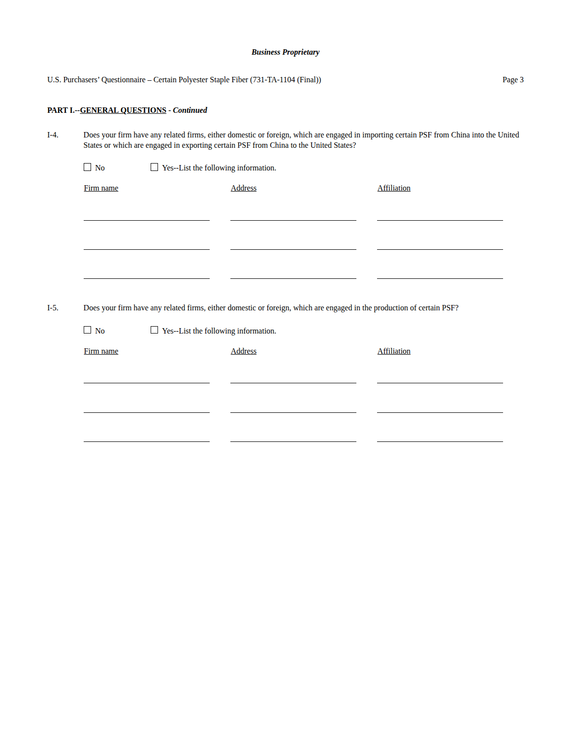Business Proprietary
U.S. Purchasers’ Questionnaire – Certain Polyester Staple Fiber (731-TA-1104 (Final))
Page 3
PART I.--GENERAL QUESTIONS - Continued
I-4.
Does your firm have any related firms, either domestic or foreign, which are engaged in importing certain PSF from China into the United States or which are engaged in exporting certain PSF from China to the United States?
No Yes--List the following information.
| Firm name | Address | Affiliation |
| --- | --- | --- |
I-5.
Does your firm have any related firms, either domestic or foreign, which are engaged in the production of certain PSF?
No Yes--List the following information.
| Firm name | Address | Affiliation |
| --- | --- | --- |